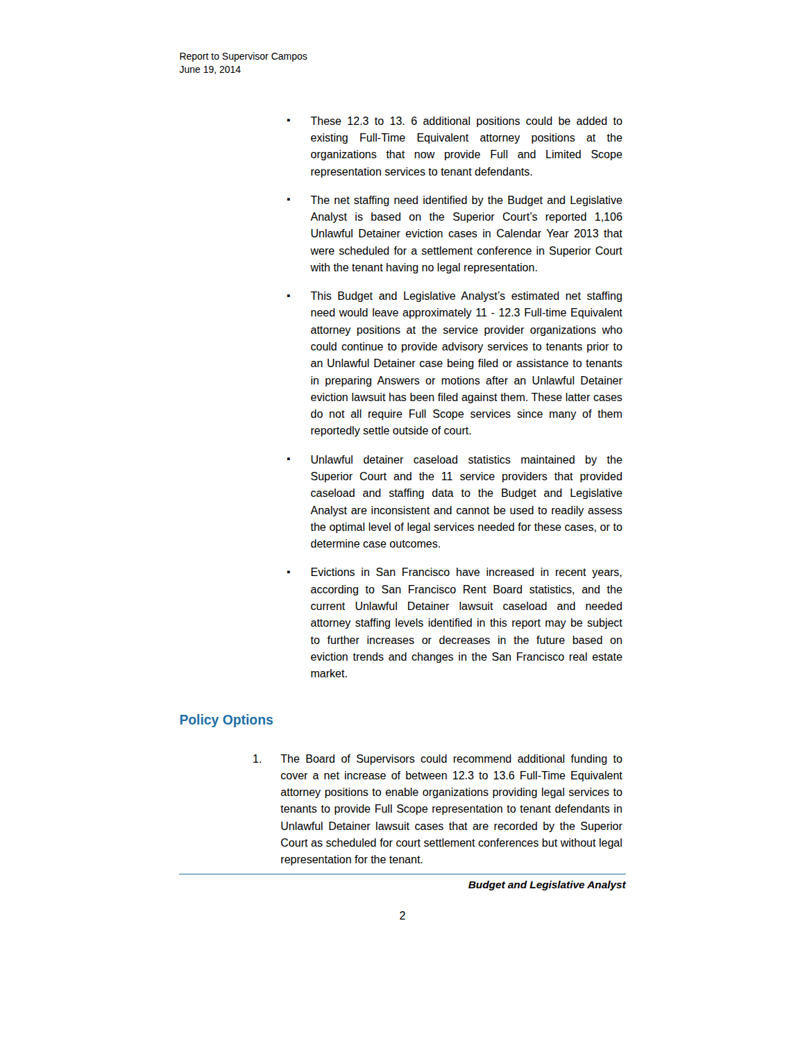Report to Supervisor Campos
June 19, 2014
These 12.3 to 13. 6 additional positions could be added to existing Full-Time Equivalent attorney positions at the organizations that now provide Full and Limited Scope representation services to tenant defendants.
The net staffing need identified by the Budget and Legislative Analyst is based on the Superior Court’s reported 1,106 Unlawful Detainer eviction cases in Calendar Year 2013 that were scheduled for a settlement conference in Superior Court with the tenant having no legal representation.
This Budget and Legislative Analyst’s estimated net staffing need would leave approximately 11 - 12.3 Full-time Equivalent attorney positions at the service provider organizations who could continue to provide advisory services to tenants prior to an Unlawful Detainer case being filed or assistance to tenants in preparing Answers or motions after an Unlawful Detainer eviction lawsuit has been filed against them. These latter cases do not all require Full Scope services since many of them reportedly settle outside of court.
Unlawful detainer caseload statistics maintained by the Superior Court and the 11 service providers that provided caseload and staffing data to the Budget and Legislative Analyst are inconsistent and cannot be used to readily assess the optimal level of legal services needed for these cases, or to determine case outcomes.
Evictions in San Francisco have increased in recent years, according to San Francisco Rent Board statistics, and the current Unlawful Detainer lawsuit caseload and needed attorney staffing levels identified in this report may be subject to further increases or decreases in the future based on eviction trends and changes in the San Francisco real estate market.
Policy Options
The Board of Supervisors could recommend additional funding to cover a net increase of between 12.3 to 13.6 Full-Time Equivalent attorney positions to enable organizations providing legal services to tenants to provide Full Scope representation to tenant defendants in Unlawful Detainer lawsuit cases that are recorded by the Superior Court as scheduled for court settlement conferences but without legal representation for the tenant.
Budget and Legislative Analyst
2